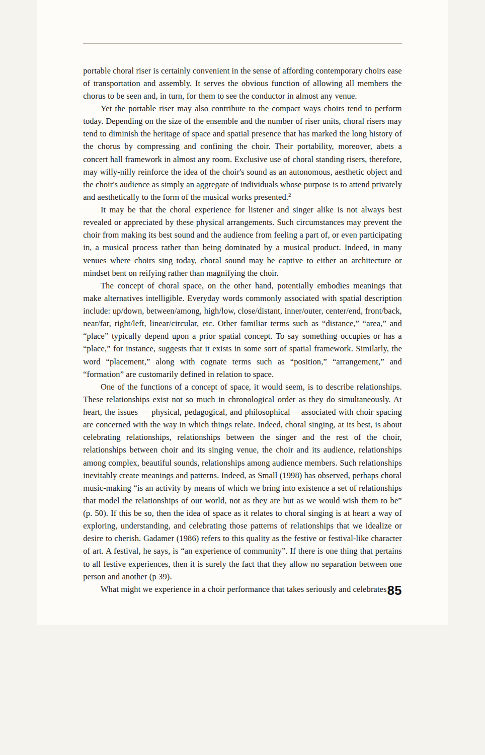portable choral riser is certainly convenient in the sense of affording contemporary choirs ease of transportation and assembly. It serves the obvious function of allowing all members the chorus to be seen and, in turn, for them to see the conductor in almost any venue.
Yet the portable riser may also contribute to the compact ways choirs tend to perform today. Depending on the size of the ensemble and the number of riser units, choral risers may tend to diminish the heritage of space and spatial presence that has marked the long history of the chorus by compressing and confining the choir. Their portability, moreover, abets a concert hall framework in almost any room. Exclusive use of choral standing risers, therefore, may willy-nilly reinforce the idea of the choir's sound as an autonomous, aesthetic object and the choir's audience as simply an aggregate of individuals whose purpose is to attend privately and aesthetically to the form of the musical works presented.2
It may be that the choral experience for listener and singer alike is not always best revealed or appreciated by these physical arrangements. Such circumstances may prevent the choir from making its best sound and the audience from feeling a part of, or even participating in, a musical process rather than being dominated by a musical product. Indeed, in many venues where choirs sing today, choral sound may be captive to either an architecture or mindset bent on reifying rather than magnifying the choir.
The concept of choral space, on the other hand, potentially embodies meanings that make alternatives intelligible. Everyday words commonly associated with spatial description include: up/down, between/among, high/low, close/distant, inner/outer, center/end, front/back, near/far, right/left, linear/circular, etc. Other familiar terms such as “distance,” “area,” and “place” typically depend upon a prior spatial concept. To say something occupies or has a “place,” for instance, suggests that it exists in some sort of spatial framework. Similarly, the word “placement,” along with cognate terms such as “position,” “arrangement,” and “formation” are customarily defined in relation to space.
One of the functions of a concept of space, it would seem, is to describe relationships. These relationships exist not so much in chronological order as they do simultaneously. At heart, the issues — physical, pedagogical, and philosophical— associated with choir spacing are concerned with the way in which things relate. Indeed, choral singing, at its best, is about celebrating relationships, relationships between the singer and the rest of the choir, relationships between choir and its singing venue, the choir and its audience, relationships among complex, beautiful sounds, relationships among audience members. Such relationships inevitably create meanings and patterns. Indeed, as Small (1998) has observed, perhaps choral music-making “is an activity by means of which we bring into existence a set of relationships that model the relationships of our world, not as they are but as we would wish them to be” (p. 50). If this be so, then the idea of space as it relates to choral singing is at heart a way of exploring, understanding, and celebrating those patterns of relationships that we idealize or desire to cherish. Gadamer (1986) refers to this quality as the festive or festival-like character of art. A festival, he says, is “an experience of community”. If there is one thing that pertains to all festive experiences, then it is surely the fact that they allow no separation between one person and another (p 39).
What might we experience in a choir performance that takes seriously and celebrates
85